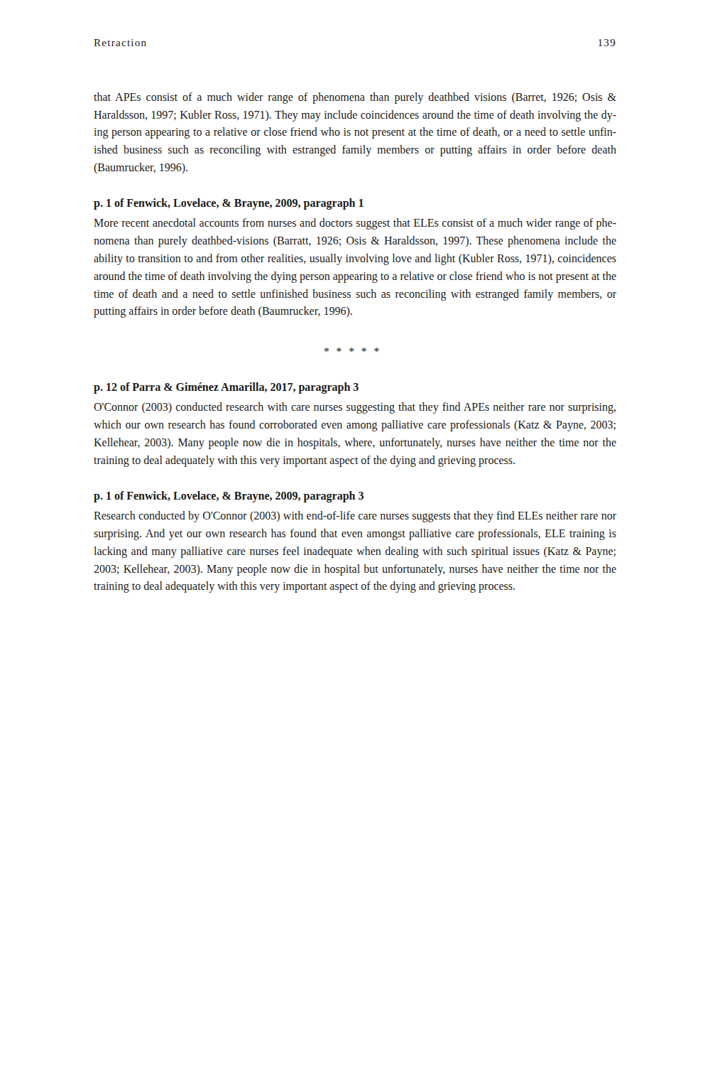Retraction 139
that APEs consist of a much wider range of phenomena than purely deathbed visions (Barret, 1926; Osis & Haraldsson, 1997; Kubler Ross, 1971). They may include coincidences around the time of death involving the dying person appearing to a relative or close friend who is not present at the time of death, or a need to settle unfinished business such as reconciling with estranged family members or putting affairs in order before death (Baumrucker, 1996).
p. 1 of Fenwick, Lovelace, & Brayne, 2009, paragraph 1
More recent anecdotal accounts from nurses and doctors suggest that ELEs consist of a much wider range of phenomena than purely deathbed-visions (Barratt, 1926; Osis & Haraldsson, 1997). These phenomena include the ability to transition to and from other realities, usually involving love and light (Kubler Ross, 1971), coincidences around the time of death involving the dying person appearing to a relative or close friend who is not present at the time of death and a need to settle unfinished business such as reconciling with estranged family members, or putting affairs in order before death (Baumrucker, 1996).
*****
p. 12 of Parra & Giménez Amarilla, 2017, paragraph 3
O'Connor (2003) conducted research with care nurses suggesting that they find APEs neither rare nor surprising, which our own research has found corroborated even among palliative care professionals (Katz & Payne, 2003; Kellehear, 2003). Many people now die in hospitals, where, unfortunately, nurses have neither the time nor the training to deal adequately with this very important aspect of the dying and grieving process.
p. 1 of Fenwick, Lovelace, & Brayne, 2009, paragraph 3
Research conducted by O'Connor (2003) with end-of-life care nurses suggests that they find ELEs neither rare nor surprising. And yet our own research has found that even amongst palliative care professionals, ELE training is lacking and many palliative care nurses feel inadequate when dealing with such spiritual issues (Katz & Payne; 2003; Kellehear, 2003). Many people now die in hospital but unfortunately, nurses have neither the time nor the training to deal adequately with this very important aspect of the dying and grieving process.